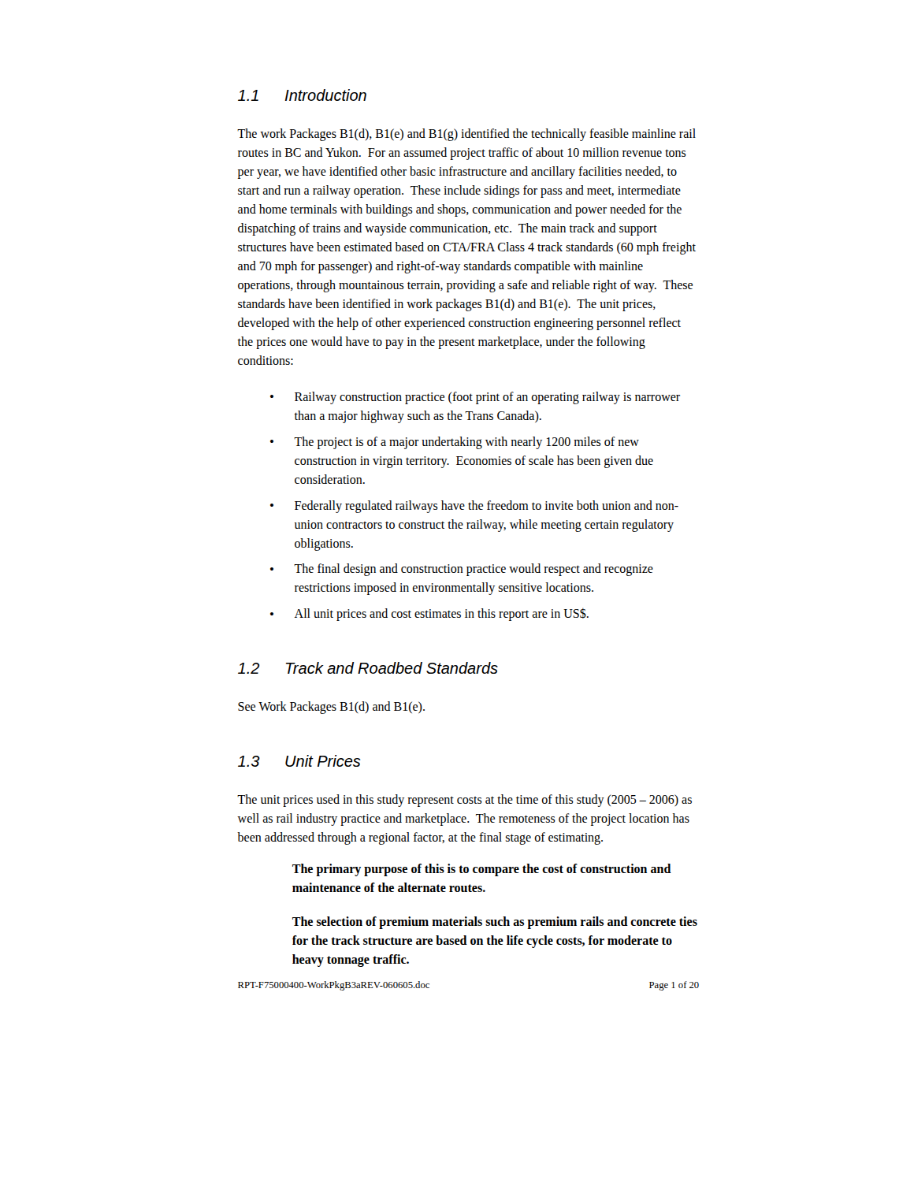1.1 Introduction
The work Packages B1(d), B1(e) and B1(g) identified the technically feasible mainline rail routes in BC and Yukon. For an assumed project traffic of about 10 million revenue tons per year, we have identified other basic infrastructure and ancillary facilities needed, to start and run a railway operation. These include sidings for pass and meet, intermediate and home terminals with buildings and shops, communication and power needed for the dispatching of trains and wayside communication, etc. The main track and support structures have been estimated based on CTA/FRA Class 4 track standards (60 mph freight and 70 mph for passenger) and right-of-way standards compatible with mainline operations, through mountainous terrain, providing a safe and reliable right of way. These standards have been identified in work packages B1(d) and B1(e). The unit prices, developed with the help of other experienced construction engineering personnel reflect the prices one would have to pay in the present marketplace, under the following conditions:
Railway construction practice (foot print of an operating railway is narrower than a major highway such as the Trans Canada).
The project is of a major undertaking with nearly 1200 miles of new construction in virgin territory. Economies of scale has been given due consideration.
Federally regulated railways have the freedom to invite both union and non-union contractors to construct the railway, while meeting certain regulatory obligations.
The final design and construction practice would respect and recognize restrictions imposed in environmentally sensitive locations.
All unit prices and cost estimates in this report are in US$.
1.2 Track and Roadbed Standards
See Work Packages B1(d) and B1(e).
1.3 Unit Prices
The unit prices used in this study represent costs at the time of this study (2005 – 2006) as well as rail industry practice and marketplace. The remoteness of the project location has been addressed through a regional factor, at the final stage of estimating.
The primary purpose of this is to compare the cost of construction and maintenance of the alternate routes.
The selection of premium materials such as premium rails and concrete ties for the track structure are based on the life cycle costs, for moderate to heavy tonnage traffic.
RPT-F75000400-WorkPkgB3aREV-060605.doc Page 1 of 20